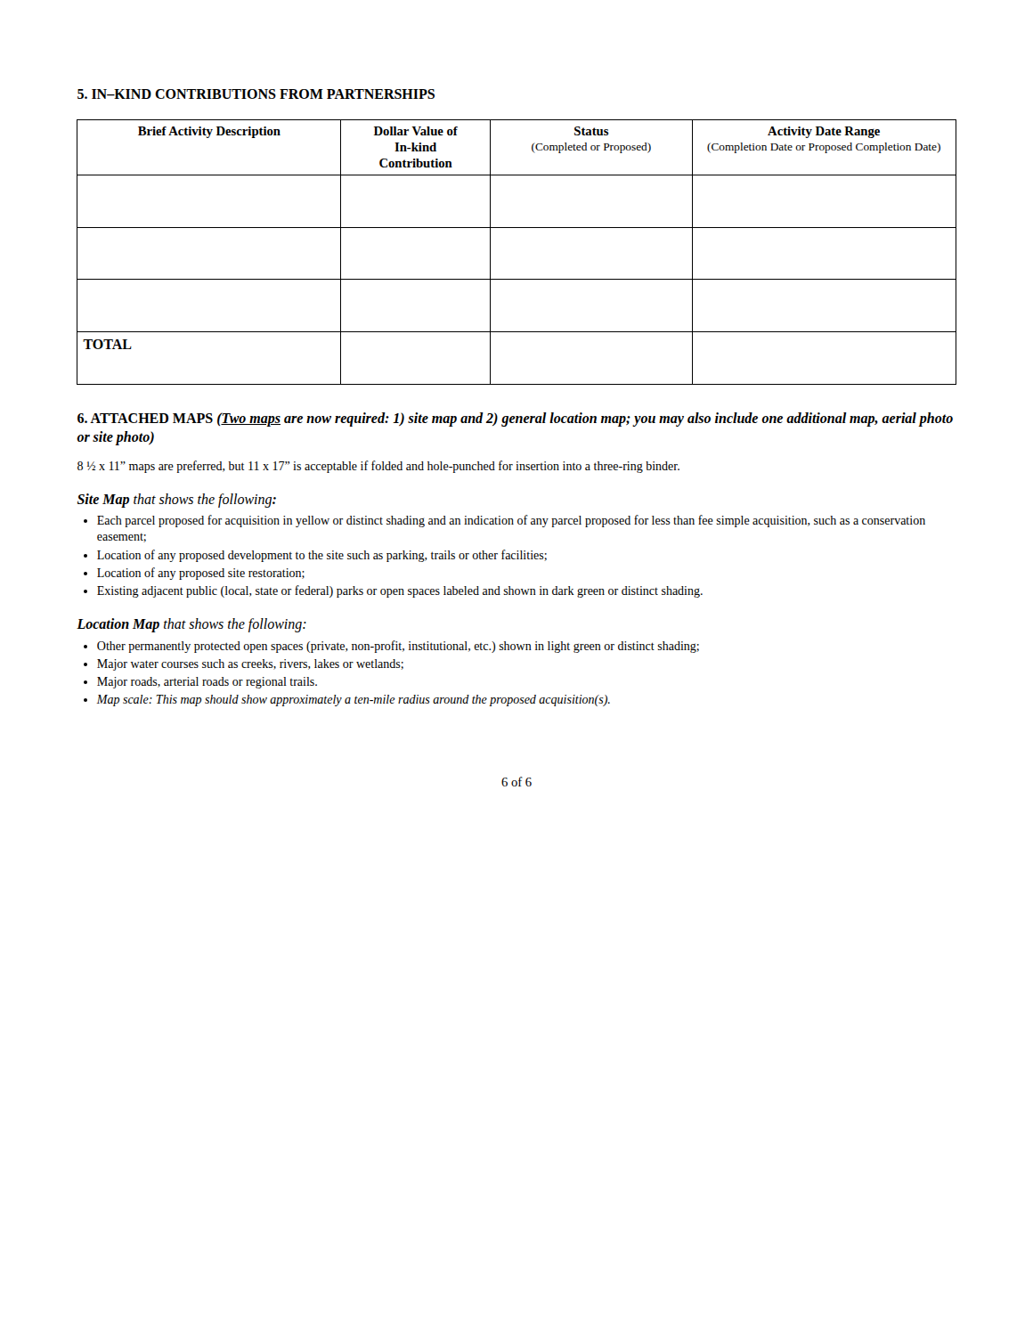5. IN–KIND CONTRIBUTIONS FROM PARTNERSHIPS
| Brief Activity Description | Dollar Value of In-kind Contribution | Status (Completed or Proposed) | Activity Date Range (Completion Date or Proposed Completion Date) |
| --- | --- | --- | --- |
| TOTAL | | | |
6. ATTACHED MAPS (Two maps are now required: 1) site map and 2) general location map; you may also include one additional map, aerial photo or site photo)
8 ½ x 11” maps are preferred, but 11 x 17” is acceptable if folded and hole-punched for insertion into a three-ring binder.
Site Map that shows the following:
Each parcel proposed for acquisition in yellow or distinct shading and an indication of any parcel proposed for less than fee simple acquisition, such as a conservation easement;
Location of any proposed development to the site such as parking, trails or other facilities;
Location of any proposed site restoration;
Existing adjacent public (local, state or federal) parks or open spaces labeled and shown in dark green or distinct shading.
Location Map that shows the following:
Other permanently protected open spaces (private, non-profit, institutional, etc.) shown in light green or distinct shading;
Major water courses such as creeks, rivers, lakes or wetlands;
Major roads, arterial roads or regional trails.
Map scale: This map should show approximately a ten-mile radius around the proposed acquisition(s).
6 of 6